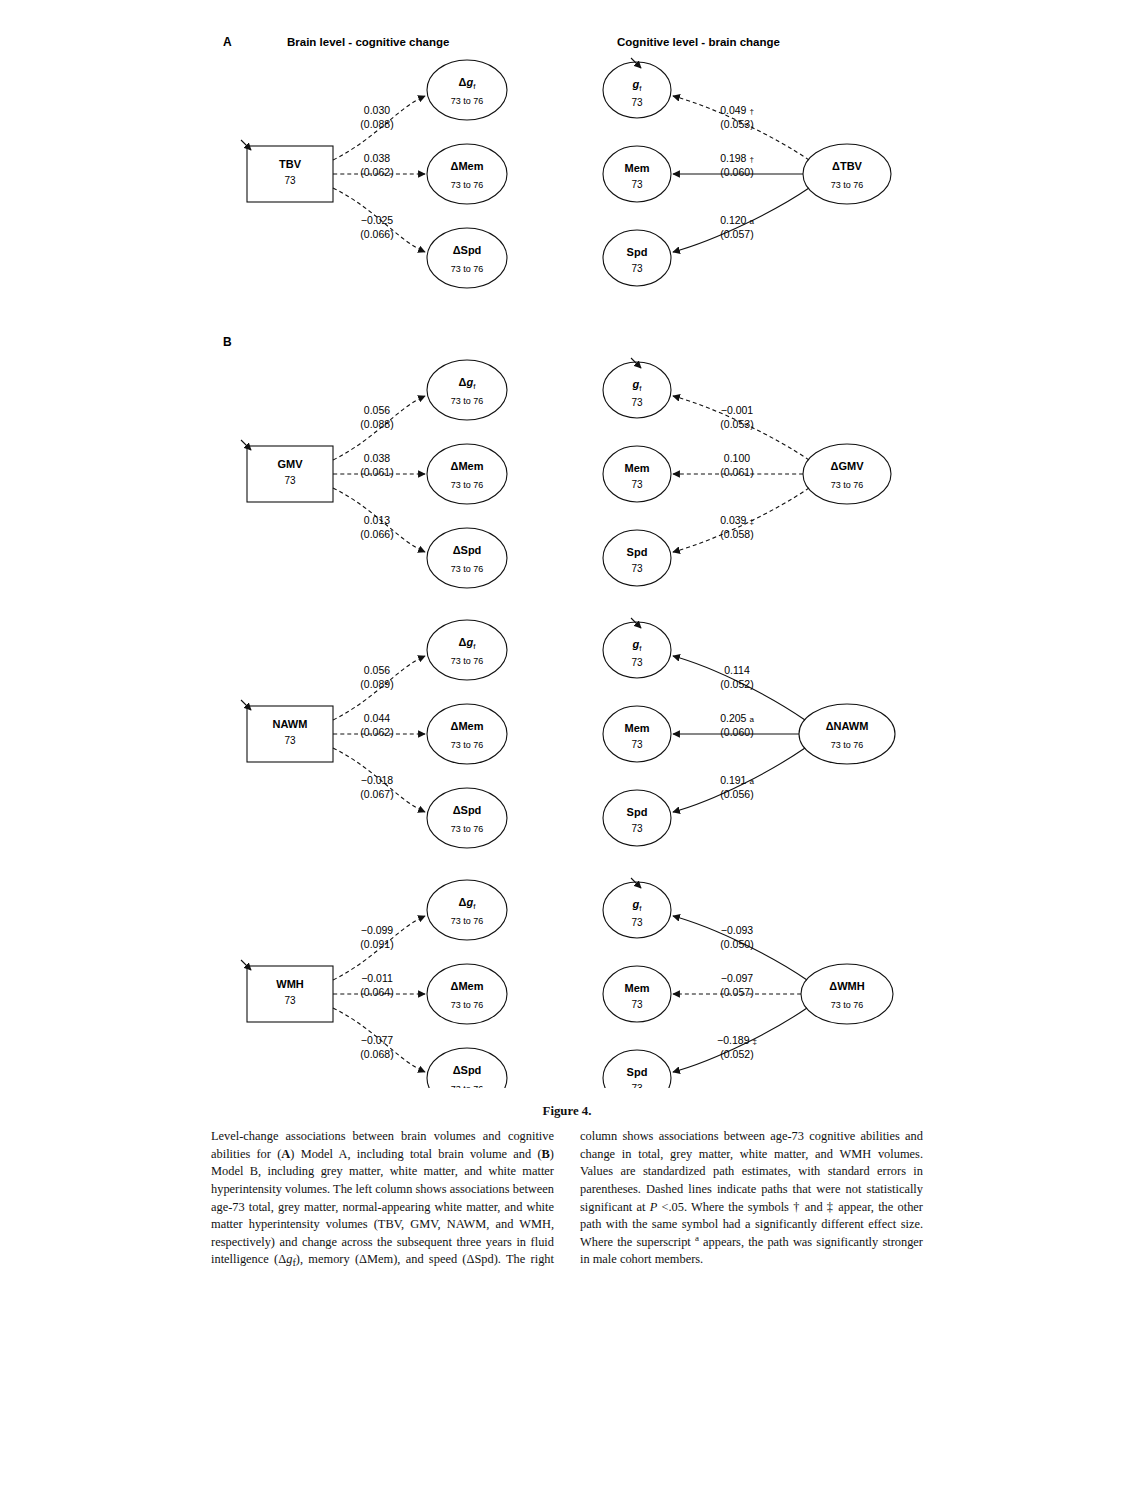Brain level - cognitive change Cognitive level - brain change A TBV 73 Δgf 73 to 76 ΔMem 73 to 76 ΔSpd 73 to 76 0.030 (0.088) 0.038 (0.062) −0.025 (0.066) gf 73 Mem 73 Spd 73 ΔTBV 73 to 76 0.049 † (0.053) 0.198 † (0.060) 0.120 a (0.057) B GMV 73 Δgf 73 to 76 ΔMem 73 to 76 ΔSpd 73 to 76 0.056 (0.088) 0.038 (0.061) 0.013 (0.066) gf 73 Mem 73 Spd 73 ΔGMV 73 to 76 −0.001 (0.053) 0.100 (0.061) 0.039 ‡ (0.058) NAWM 73 Δgf 73 to 76 ΔMem 73 to 76 ΔSpd 73 to 76 0.056 (0.089) 0.044 (0.062) −0.018 (0.067) gf 73 Mem 73 Spd 73 ΔNAWM 73 to 76 0.114 (0.052) 0.205 a (0.060) 0.191 a (0.056) WMH 73 Δgf 73 to 76 ΔMem 73 to 76 ΔSpd 73 to 76 −0.099 (0.091) −0.011 (0.064) −0.077 (0.068) gf 73 Mem 73 Spd 73 ΔWMH 73 to 76 −0.093 (0.050) −0.097 (0.057) −0.189 ‡ (0.052)
Figure 4.
Level-change associations between brain volumes and cognitive abilities for (A) Model A, including total brain volume and (B) Model B, including grey matter, white matter, and white matter hyperintensity volumes. The left column shows associations between age-73 total, grey matter, normal-appearing white matter, and white matter hyperintensity volumes (TBV, GMV, NAWM, and WMH, respectively) and change across the subsequent three years in fluid intelligence (Δgf), memory (ΔMem), and speed (ΔSpd). The right column shows associations between age-73 cognitive abilities and change in total, grey matter, white matter, and WMH volumes. Values are standardized path estimates, with standard errors in parentheses. Dashed lines indicate paths that were not statistically significant at P <.05. Where the symbols † and ‡ appear, the other path with the same symbol had a significantly different effect size. Where the superscript a appears, the path was significantly stronger in male cohort members.